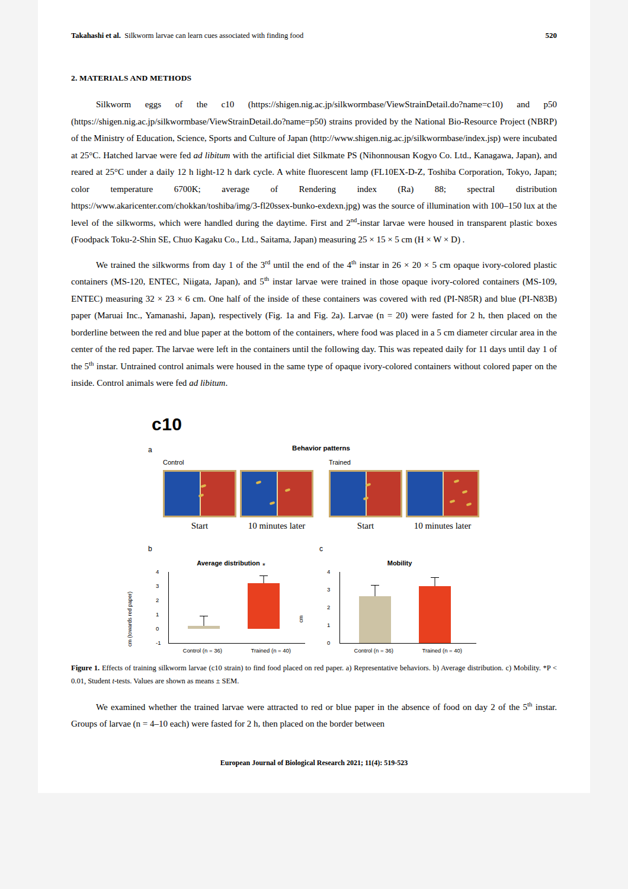Takahashi et al. Silkworm larvae can learn cues associated with finding food
520
2. MATERIALS AND METHODS
Silkworm eggs of the c10 (https://shigen.nig.ac.jp/silkwormbase/ViewStrainDetail.do?name=c10) and p50 (https://shigen.nig.ac.jp/silkwormbase/ViewStrainDetail.do?name=p50) strains provided by the National Bio-Resource Project (NBRP) of the Ministry of Education, Science, Sports and Culture of Japan (http://www.shigen.nig.ac.jp/silkwormbase/index.jsp) were incubated at 25°C. Hatched larvae were fed ad libitum with the artificial diet Silkmate PS (Nihonnousan Kogyo Co. Ltd., Kanagawa, Japan), and reared at 25°C under a daily 12 h light-12 h dark cycle. A white fluorescent lamp (FL10EX-D-Z, Toshiba Corporation, Tokyo, Japan; color temperature 6700K; average of Rendering index (Ra) 88; spectral distribution https://www.akaricenter.com/chokkan/toshiba/img/3-fl20ssex-bunko-exdexn.jpg) was the source of illumination with 100–150 lux at the level of the silkworms, which were handled during the daytime. First and 2nd-instar larvae were housed in transparent plastic boxes (Foodpack Toku-2-Shin SE, Chuo Kagaku Co., Ltd., Saitama, Japan) measuring 25 × 15 × 5 cm (H × W × D) .
We trained the silkworms from day 1 of the 3rd until the end of the 4th instar in 26 × 20 × 5 cm opaque ivory-colored plastic containers (MS-120, ENTEC, Niigata, Japan), and 5th instar larvae were trained in those opaque ivory-colored containers (MS-109, ENTEC) measuring 32 × 23 × 6 cm. One half of the inside of these containers was covered with red (PI-N85R) and blue (PI-N83B) paper (Maruai Inc., Yamanashi, Japan), respectively (Fig. 1a and Fig. 2a). Larvae (n = 20) were fasted for 2 h, then placed on the borderline between the red and blue paper at the bottom of the containers, where food was placed in a 5 cm diameter circular area in the center of the red paper. The larvae were left in the containers until the following day. This was repeated daily for 11 days until day 1 of the 5th instar. Untrained control animals were housed in the same type of opaque ivory-colored containers without colored paper on the inside. Control animals were fed ad libitum.
c10
a
Behavior patterns
Control
Start
10 minutes later
Trained
Start
10 minutes later
b
Average distribution
cm (towards red paper)
4
3
2
1
0
-1
*
Control (n = 36)
Trained (n = 40)
c
Mobility
cm
4
3
2
1
0
Control (n = 36)
Trained (n = 40)
Figure 1. Effects of training silkworm larvae (c10 strain) to find food placed on red paper. a) Representative behaviors. b) Average distribution. c) Mobility. *P < 0.01, Student t-tests. Values are shown as means ± SEM.
We examined whether the trained larvae were attracted to red or blue paper in the absence of food on day 2 of the 5th instar. Groups of larvae (n = 4–10 each) were fasted for 2 h, then placed on the border between
European Journal of Biological Research 2021; 11(4): 519-523